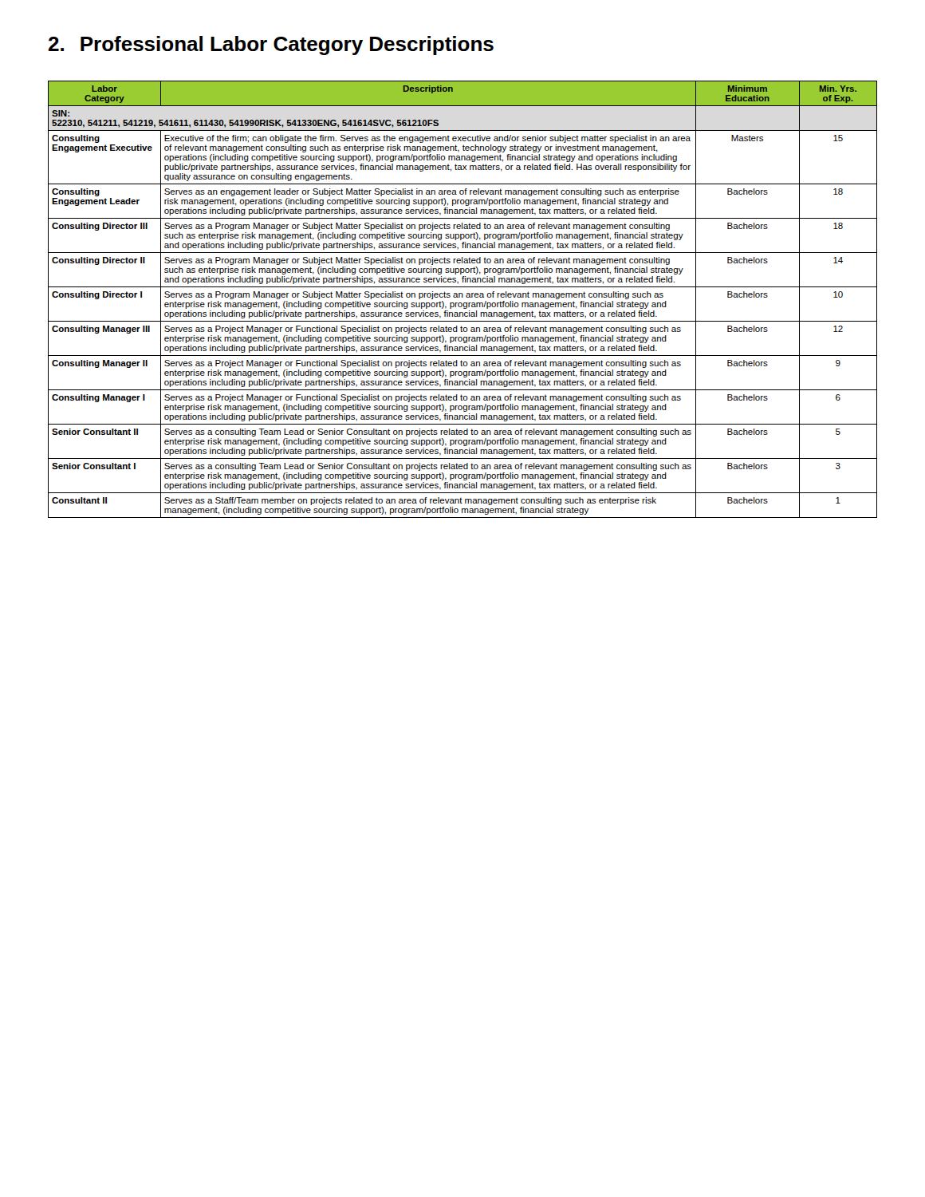2. Professional Labor Category Descriptions
| Labor Category | Description | Minimum Education | Min. Yrs. of Exp. |
| --- | --- | --- | --- |
| SIN: 522310, 541211, 541219, 541611, 611430, 541990RISK, 541330ENG, 541614SVC, 561210FS | | |
| Consulting Engagement Executive | Executive of the firm; can obligate the firm. Serves as the engagement executive and/or senior subject matter specialist in an area of relevant management consulting such as enterprise risk management, technology strategy or investment management, operations (including competitive sourcing support), program/portfolio management, financial strategy and operations including public/private partnerships, assurance services, financial management, tax matters, or a related field. Has overall responsibility for quality assurance on consulting engagements. | Masters | 15 |
| Consulting Engagement Leader | Serves as an engagement leader or Subject Matter Specialist in an area of relevant management consulting such as enterprise risk management, operations (including competitive sourcing support), program/portfolio management, financial strategy and operations including public/private partnerships, assurance services, financial management, tax matters, or a related field. | Bachelors | 18 |
| Consulting Director III | Serves as a Program Manager or Subject Matter Specialist on projects related to an area of relevant management consulting such as enterprise risk management, (including competitive sourcing support), program/portfolio management, financial strategy and operations including public/private partnerships, assurance services, financial management, tax matters, or a related field. | Bachelors | 18 |
| Consulting Director II | Serves as a Program Manager or Subject Matter Specialist on projects related to an area of relevant management consulting such as enterprise risk management, (including competitive sourcing support), program/portfolio management, financial strategy and operations including public/private partnerships, assurance services, financial management, tax matters, or a related field. | Bachelors | 14 |
| Consulting Director I | Serves as a Program Manager or Subject Matter Specialist on projects an area of relevant management consulting such as enterprise risk management, (including competitive sourcing support), program/portfolio management, financial strategy and operations including public/private partnerships, assurance services, financial management, tax matters, or a related field. | Bachelors | 10 |
| Consulting Manager III | Serves as a Project Manager or Functional Specialist on projects related to an area of relevant management consulting such as enterprise risk management, (including competitive sourcing support), program/portfolio management, financial strategy and operations including public/private partnerships, assurance services, financial management, tax matters, or a related field. | Bachelors | 12 |
| Consulting Manager II | Serves as a Project Manager or Functional Specialist on projects related to an area of relevant management consulting such as enterprise risk management, (including competitive sourcing support), program/portfolio management, financial strategy and operations including public/private partnerships, assurance services, financial management, tax matters, or a related field. | Bachelors | 9 |
| Consulting Manager I | Serves as a Project Manager or Functional Specialist on projects related to an area of relevant management consulting such as enterprise risk management, (including competitive sourcing support), program/portfolio management, financial strategy and operations including public/private partnerships, assurance services, financial management, tax matters, or a related field. | Bachelors | 6 |
| Senior Consultant II | Serves as a consulting Team Lead or Senior Consultant on projects related to an area of relevant management consulting such as enterprise risk management, (including competitive sourcing support), program/portfolio management, financial strategy and operations including public/private partnerships, assurance services, financial management, tax matters, or a related field. | Bachelors | 5 |
| Senior Consultant I | Serves as a consulting Team Lead or Senior Consultant on projects related to an area of relevant management consulting such as enterprise risk management, (including competitive sourcing support), program/portfolio management, financial strategy and operations including public/private partnerships, assurance services, financial management, tax matters, or a related field. | Bachelors | 3 |
| Consultant II | Serves as a Staff/Team member on projects related to an area of relevant management consulting such as enterprise risk management, (including competitive sourcing support), program/portfolio management, financial strategy | Bachelors | 1 |